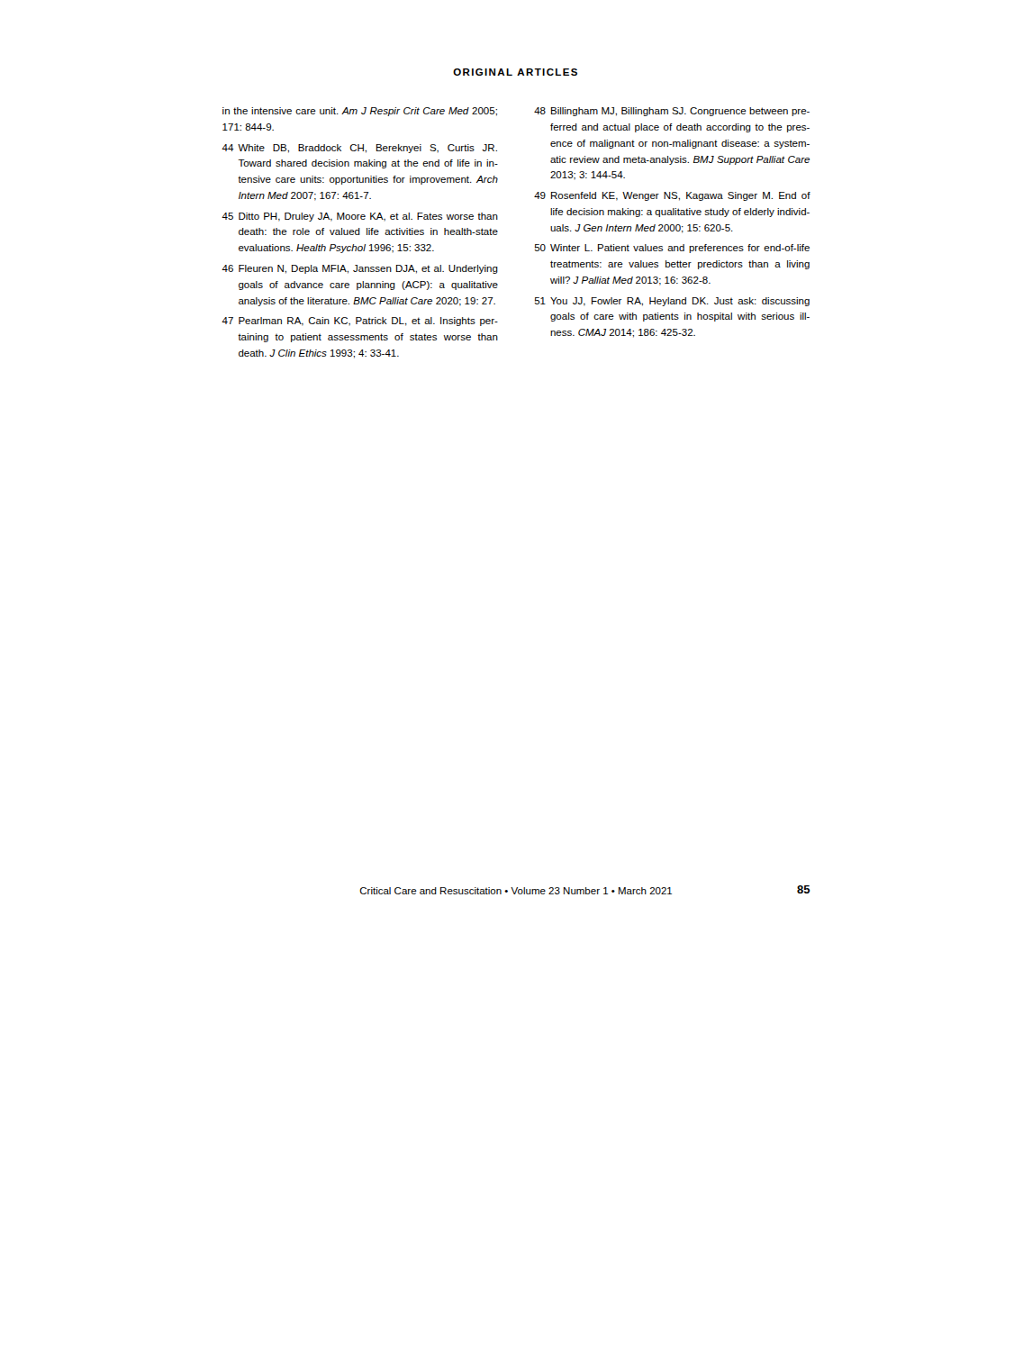Original Articles
in the intensive care unit. Am J Respir Crit Care Med 2005; 171: 844-9.
44 White DB, Braddock CH, Bereknyei S, Curtis JR. Toward shared decision making at the end of life in intensive care units: opportunities for improvement. Arch Intern Med 2007; 167: 461-7.
45 Ditto PH, Druley JA, Moore KA, et al. Fates worse than death: the role of valued life activities in health-state evaluations. Health Psychol 1996; 15: 332.
46 Fleuren N, Depla MFIA, Janssen DJA, et al. Underlying goals of advance care planning (ACP): a qualitative analysis of the literature. BMC Palliat Care 2020; 19: 27.
47 Pearlman RA, Cain KC, Patrick DL, et al. Insights pertaining to patient assessments of states worse than death. J Clin Ethics 1993; 4: 33-41.
48 Billingham MJ, Billingham SJ. Congruence between preferred and actual place of death according to the presence of malignant or non-malignant disease: a systematic review and meta-analysis. BMJ Support Palliat Care 2013; 3: 144-54.
49 Rosenfeld KE, Wenger NS, Kagawa Singer M. End of life decision making: a qualitative study of elderly individuals. J Gen Intern Med 2000; 15: 620-5.
50 Winter L. Patient values and preferences for end-of-life treatments: are values better predictors than a living will? J Palliat Med 2013; 16: 362-8.
51 You JJ, Fowler RA, Heyland DK. Just ask: discussing goals of care with patients in hospital with serious illness. CMAJ 2014; 186: 425-32.
Critical Care and Resuscitation • Volume 23 Number 1 • March 2021
85